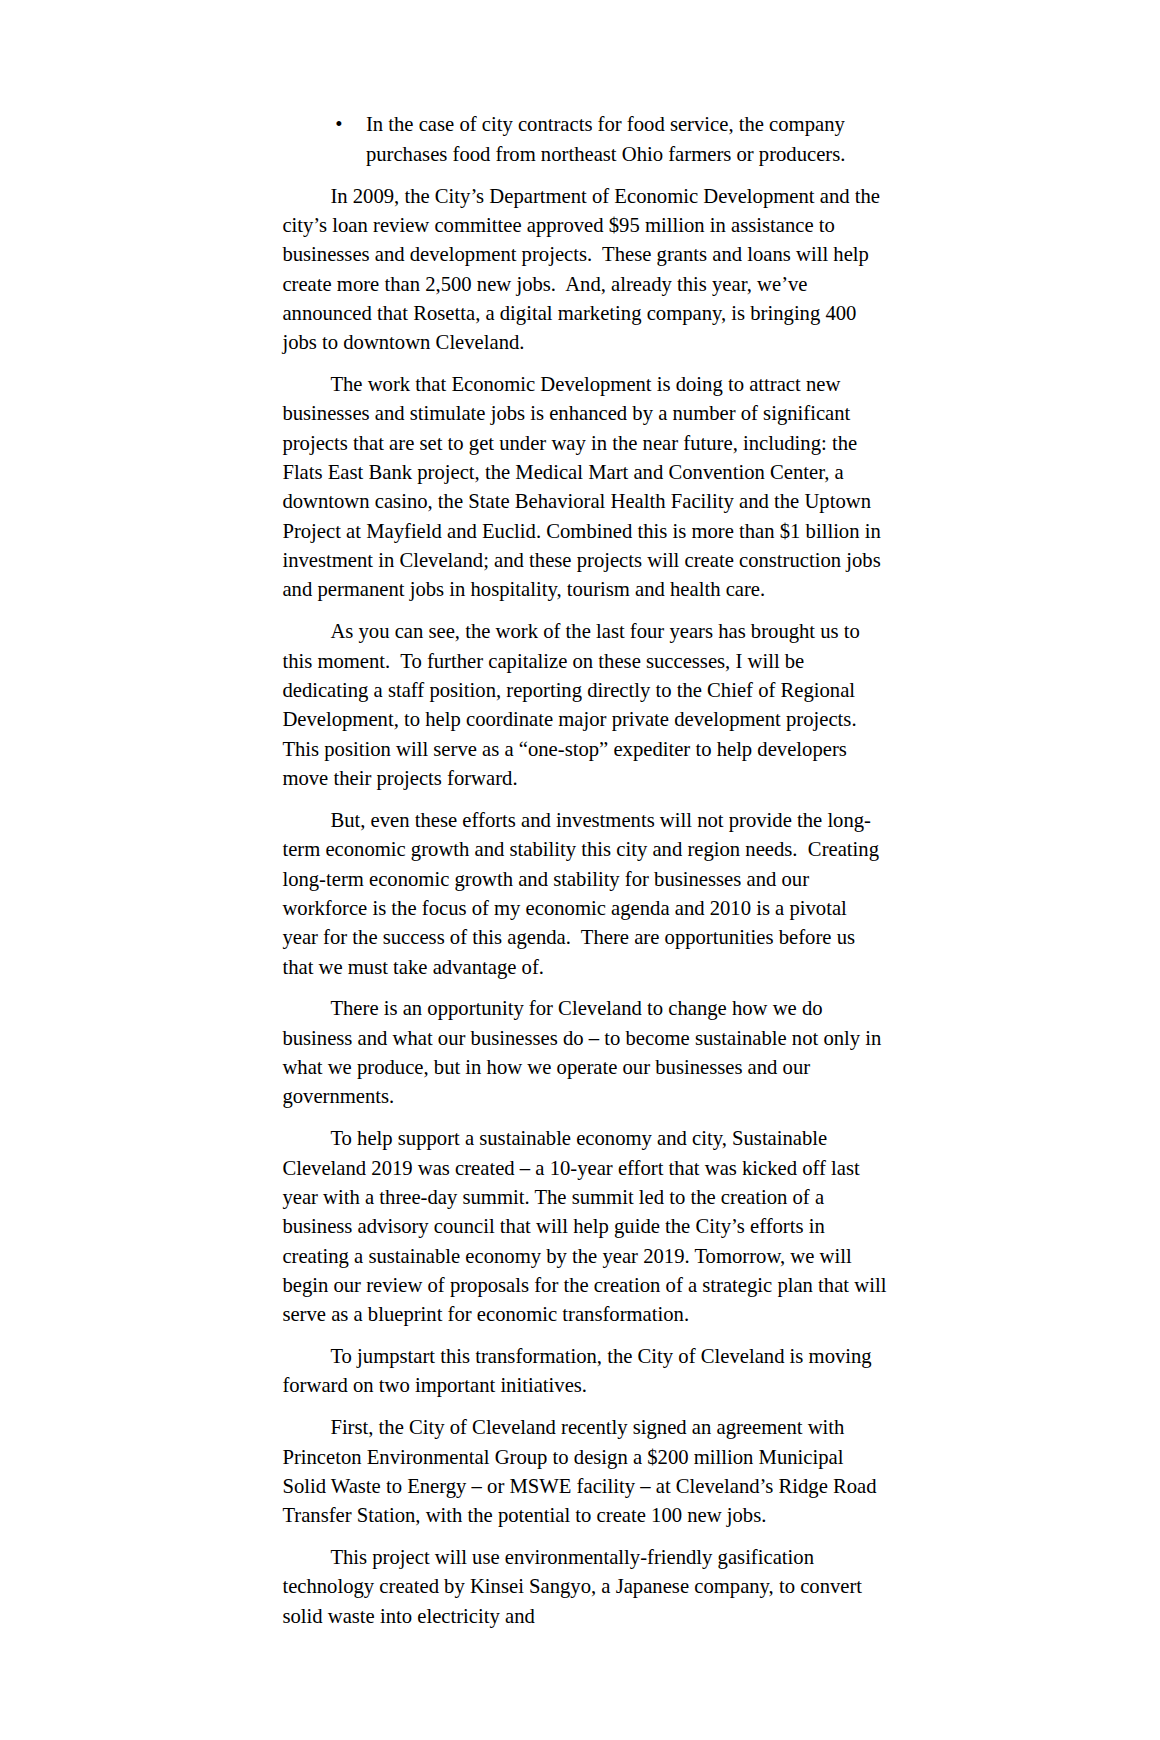In the case of city contracts for food service, the company purchases food from northeast Ohio farmers or producers.
In 2009, the City’s Department of Economic Development and the city’s loan review committee approved $95 million in assistance to businesses and development projects. These grants and loans will help create more than 2,500 new jobs. And, already this year, we’ve announced that Rosetta, a digital marketing company, is bringing 400 jobs to downtown Cleveland.
The work that Economic Development is doing to attract new businesses and stimulate jobs is enhanced by a number of significant projects that are set to get under way in the near future, including: the Flats East Bank project, the Medical Mart and Convention Center, a downtown casino, the State Behavioral Health Facility and the Uptown Project at Mayfield and Euclid. Combined this is more than $1 billion in investment in Cleveland; and these projects will create construction jobs and permanent jobs in hospitality, tourism and health care.
As you can see, the work of the last four years has brought us to this moment. To further capitalize on these successes, I will be dedicating a staff position, reporting directly to the Chief of Regional Development, to help coordinate major private development projects. This position will serve as a “one-stop” expediter to help developers move their projects forward.
But, even these efforts and investments will not provide the long-term economic growth and stability this city and region needs. Creating long-term economic growth and stability for businesses and our workforce is the focus of my economic agenda and 2010 is a pivotal year for the success of this agenda. There are opportunities before us that we must take advantage of.
There is an opportunity for Cleveland to change how we do business and what our businesses do – to become sustainable not only in what we produce, but in how we operate our businesses and our governments.
To help support a sustainable economy and city, Sustainable Cleveland 2019 was created – a 10-year effort that was kicked off last year with a three-day summit. The summit led to the creation of a business advisory council that will help guide the City’s efforts in creating a sustainable economy by the year 2019. Tomorrow, we will begin our review of proposals for the creation of a strategic plan that will serve as a blueprint for economic transformation.
To jumpstart this transformation, the City of Cleveland is moving forward on two important initiatives.
First, the City of Cleveland recently signed an agreement with Princeton Environmental Group to design a $200 million Municipal Solid Waste to Energy – or MSWE facility – at Cleveland’s Ridge Road Transfer Station, with the potential to create 100 new jobs.
This project will use environmentally-friendly gasification technology created by Kinsei Sangyo, a Japanese company, to convert solid waste into electricity and